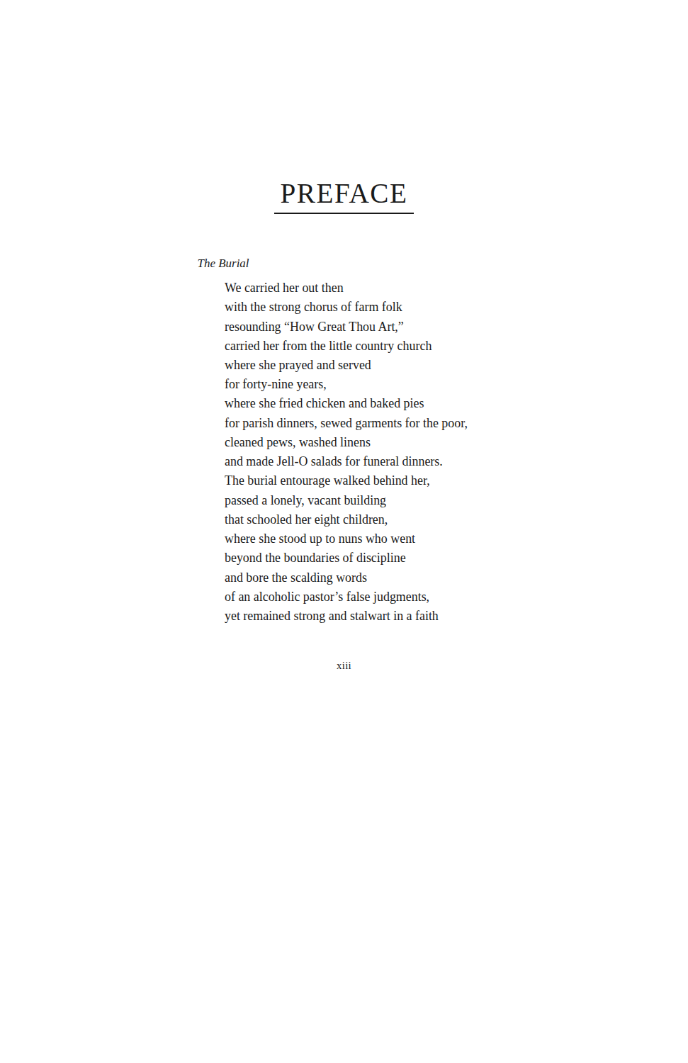Preface
The Burial
We carried her out then
with the strong chorus of farm folk
resounding “How Great Thou Art,”
carried her from the little country church
where she prayed and served
for forty-nine years,
where she fried chicken and baked pies
for parish dinners, sewed garments for the poor,
cleaned pews, washed linens
and made Jell-O salads for funeral dinners.
The burial entourage walked behind her,
passed a lonely, vacant building
that schooled her eight children,
where she stood up to nuns who went
beyond the boundaries of discipline
and bore the scalding words
of an alcoholic pastor’s false judgments,
yet remained strong and stalwart in a faith
xiii